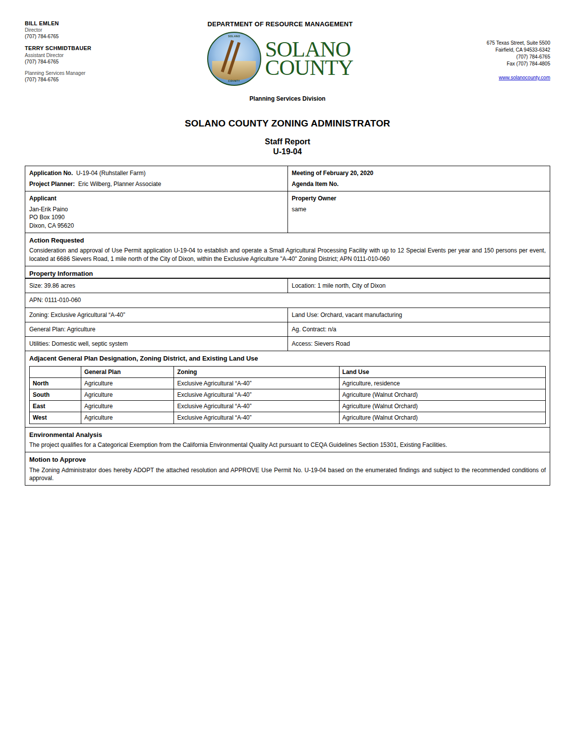BILL EMLEN
Director
(707) 784-6765
TERRY SCHMIDTBAUER
Assistant Director
(707) 784-6765
Planning Services Manager
(707) 784-6765
675 Texas Street, Suite 5500
Fairfield, CA 94533-6342
(707) 784-6765
Fax (707) 784-4805
www.solanocounty.com
DEPARTMENT OF RESOURCE MANAGEMENT
SOLANO COUNTY
SOLANO COUNTY
Planning Services Division
SOLANO COUNTY ZONING ADMINISTRATOR
Staff Report
U-19-04
| Application No. U-19-04 (Ruhstaller Farm) Project Planner: Eric Wilberg, Planner Associate | Meeting of February 20, 2020 Agenda Item No. |
| Applicant Jan-Erik Paino PO Box 1090 Dixon, CA 95620 | Property Owner same |
| Action Requested Consideration and approval of Use Permit application U-19-04 to establish and operate a Small Agricultural Processing Facility with up to 12 Special Events per year and 150 persons per event, located at 6686 Sievers Road, 1 mile north of the City of Dixon, within the Exclusive Agriculture "A-40" Zoning District; APN 0111-010-060 |
| Property Information |
| Size: 39.86 acres | Location: 1 mile north, City of Dixon |
| APN: 0111-010-060 |
| Zoning: Exclusive Agricultural “A-40” | Land Use: Orchard, vacant manufacturing |
| General Plan: Agriculture | Ag. Contract: n/a |
| Utilities: Domestic well, septic system | Access: Sievers Road |
| Adjacent General Plan Designation, Zoning District, and Existing Land Use / / General Plan / Zoning / Land Use / / --- / --- / --- / --- / / North / Agriculture / Exclusive Agricultural “A-40” / Agriculture, residence / / South / Agriculture / Exclusive Agricultural “A-40” / Agriculture (Walnut Orchard) / / East / Agriculture / Exclusive Agricultural “A-40” / Agriculture (Walnut Orchard) / / West / Agriculture / Exclusive Agricultural “A-40” / Agriculture (Walnut Orchard) / |
| Environmental Analysis The project qualifies for a Categorical Exemption from the California Environmental Quality Act pursuant to CEQA Guidelines Section 15301, Existing Facilities. |
| Motion to Approve The Zoning Administrator does hereby ADOPT the attached resolution and APPROVE Use Permit No. U-19-04 based on the enumerated findings and subject to the recommended conditions of approval. |